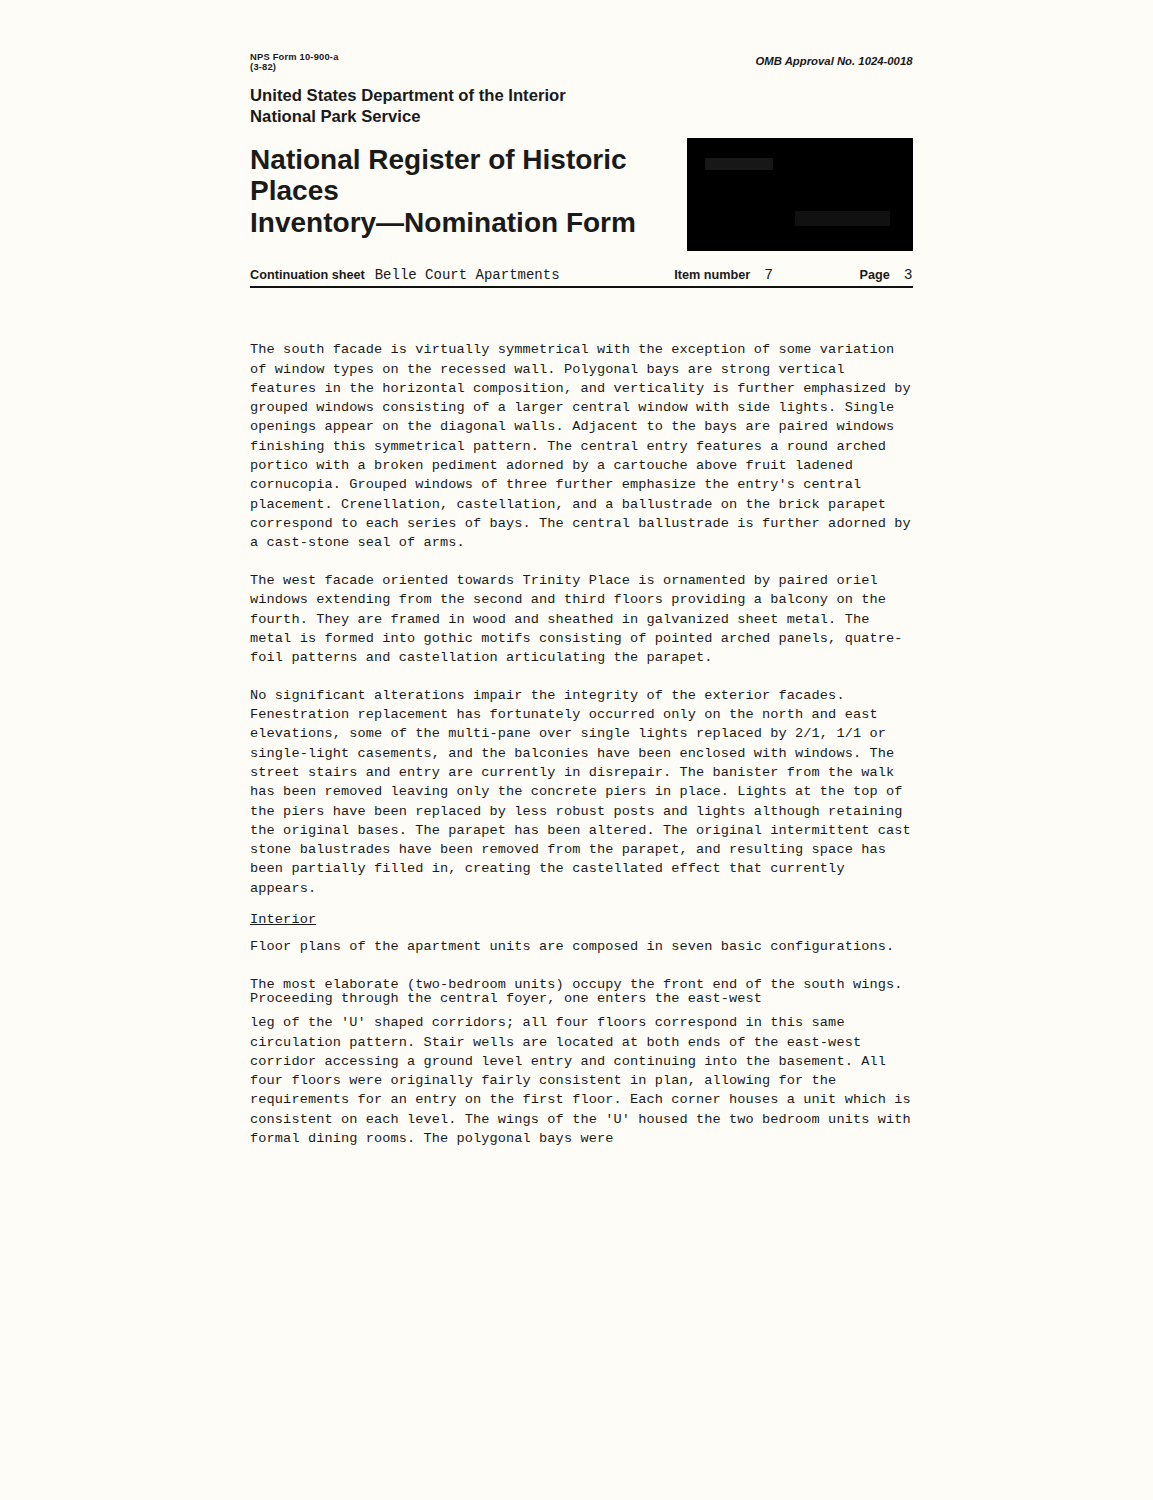NPS Form 10-900-a
(3-82)
OMB Approval No. 1024-0018
United States Department of the Interior
National Park Service
National Register of Historic Places
Inventory—Nomination Form
Continuation sheet Belle Court Apartments Item number 7 Page 3
The south facade is virtually symmetrical with the exception of some variation of window types on the recessed wall. Polygonal bays are strong vertical features in the horizontal composition, and verticality is further emphasized by grouped windows consisting of a larger central window with side lights. Single openings appear on the diagonal walls. Adjacent to the bays are paired windows finishing this symmetrical pattern. The central entry features a round arched portico with a broken pediment adorned by a cartouche above fruit ladened cornucopia. Grouped windows of three further emphasize the entry's central placement. Crenellation, castellation, and a ballustrade on the brick parapet correspond to each series of bays. The central ballustrade is further adorned by a cast-stone seal of arms.
The west facade oriented towards Trinity Place is ornamented by paired oriel windows extending from the second and third floors providing a balcony on the fourth. They are framed in wood and sheathed in galvanized sheet metal. The metal is formed into gothic motifs consisting of pointed arched panels, quatre-foil patterns and castellation articulating the parapet.
No significant alterations impair the integrity of the exterior facades. Fenestration replacement has fortunately occurred only on the north and east elevations, some of the multi-pane over single lights replaced by 2/1, 1/1 or single-light casements, and the balconies have been enclosed with windows. The street stairs and entry are currently in disrepair. The banister from the walk has been removed leaving only the concrete piers in place. Lights at the top of the piers have been replaced by less robust posts and lights although retaining the original bases. The parapet has been altered. The original intermittent cast stone balustrades have been removed from the parapet, and resulting space has been partially filled in, creating the castellated effect that currently appears.
Interior
Floor plans of the apartment units are composed in seven basic configurations.
The most elaborate (two-bedroom units) occupy the front end of the south wings. Proceeding through the central foyer, one enters the east-west
leg of the 'U' shaped corridors; all four floors correspond in this same circulation pattern. Stair wells are located at both ends of the east-west corridor accessing a ground level entry and continuing into the basement. All four floors were originally fairly consistent in plan, allowing for the requirements for an entry on the first floor. Each corner houses a unit which is consistent on each level. The wings of the 'U' housed the two bedroom units with formal dining rooms. The polygonal bays were